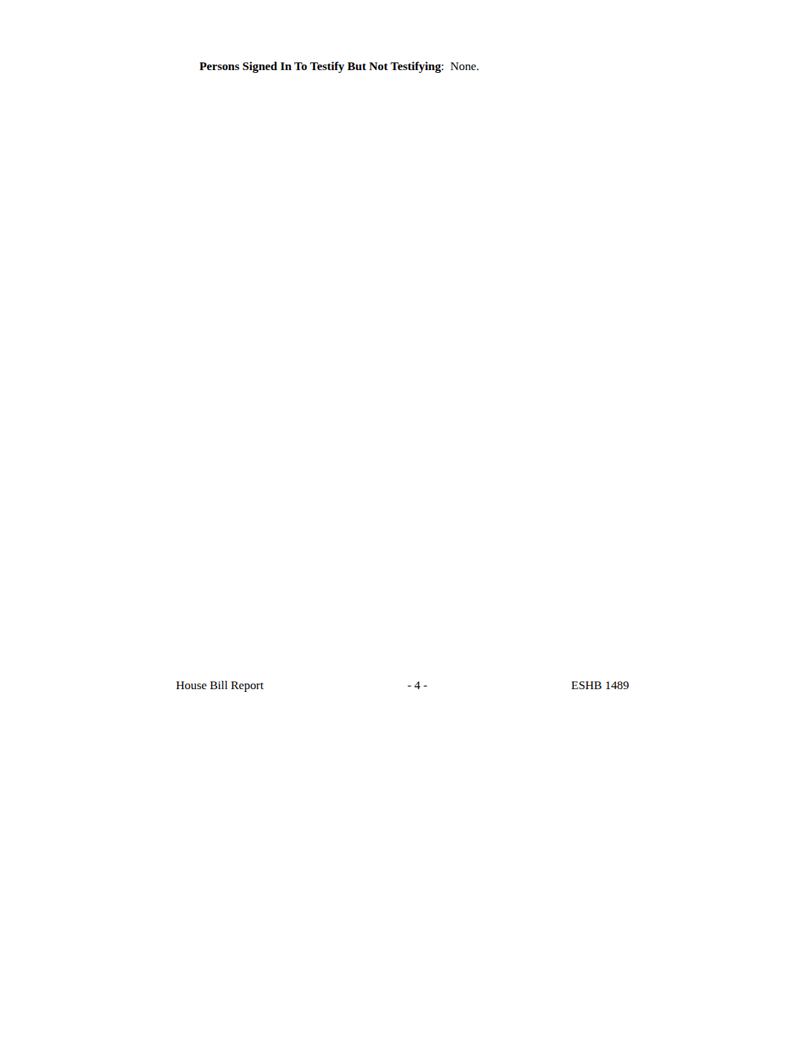Persons Signed In To Testify But Not Testifying: None.
House Bill Report
- 4 -
ESHB 1489